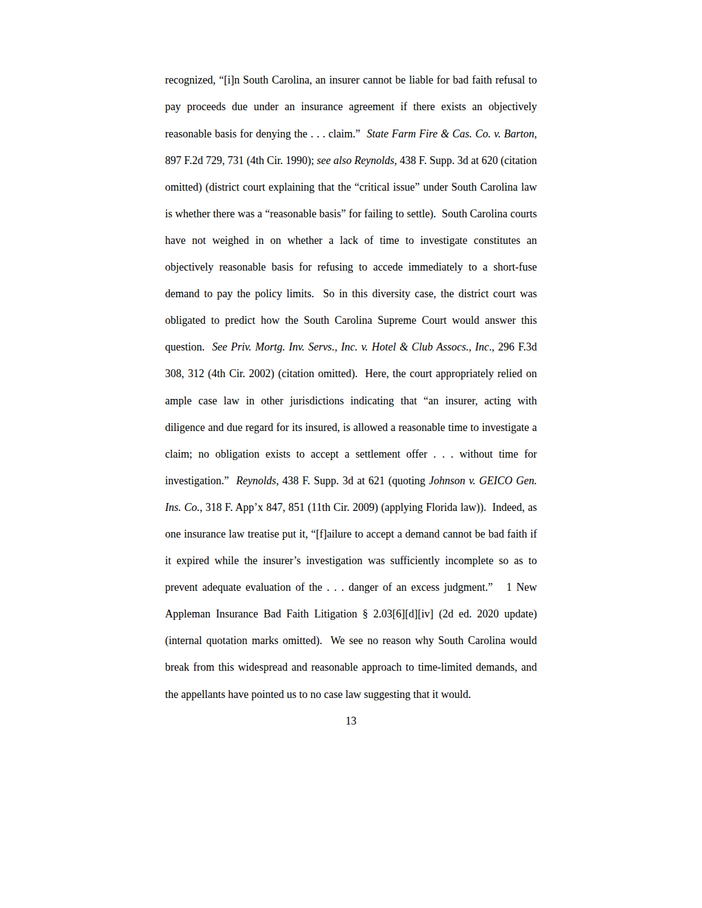recognized, “[i]n South Carolina, an insurer cannot be liable for bad faith refusal to pay proceeds due under an insurance agreement if there exists an objectively reasonable basis for denying the . . . claim.” State Farm Fire & Cas. Co. v. Barton, 897 F.2d 729, 731 (4th Cir. 1990); see also Reynolds, 438 F. Supp. 3d at 620 (citation omitted) (district court explaining that the “critical issue” under South Carolina law is whether there was a “reasonable basis” for failing to settle). South Carolina courts have not weighed in on whether a lack of time to investigate constitutes an objectively reasonable basis for refusing to accede immediately to a short-fuse demand to pay the policy limits. So in this diversity case, the district court was obligated to predict how the South Carolina Supreme Court would answer this question. See Priv. Mortg. Inv. Servs., Inc. v. Hotel & Club Assocs., Inc., 296 F.3d 308, 312 (4th Cir. 2002) (citation omitted). Here, the court appropriately relied on ample case law in other jurisdictions indicating that “an insurer, acting with diligence and due regard for its insured, is allowed a reasonable time to investigate a claim; no obligation exists to accept a settlement offer . . . without time for investigation.” Reynolds, 438 F. Supp. 3d at 621 (quoting Johnson v. GEICO Gen. Ins. Co., 318 F. App’x 847, 851 (11th Cir. 2009) (applying Florida law)). Indeed, as one insurance law treatise put it, “[f]ailure to accept a demand cannot be bad faith if it expired while the insurer’s investigation was sufficiently incomplete so as to prevent adequate evaluation of the . . . danger of an excess judgment.” 1 New Appleman Insurance Bad Faith Litigation § 2.03[6][d][iv] (2d ed. 2020 update) (internal quotation marks omitted). We see no reason why South Carolina would break from this widespread and reasonable approach to time-limited demands, and the appellants have pointed us to no case law suggesting that it would.
13